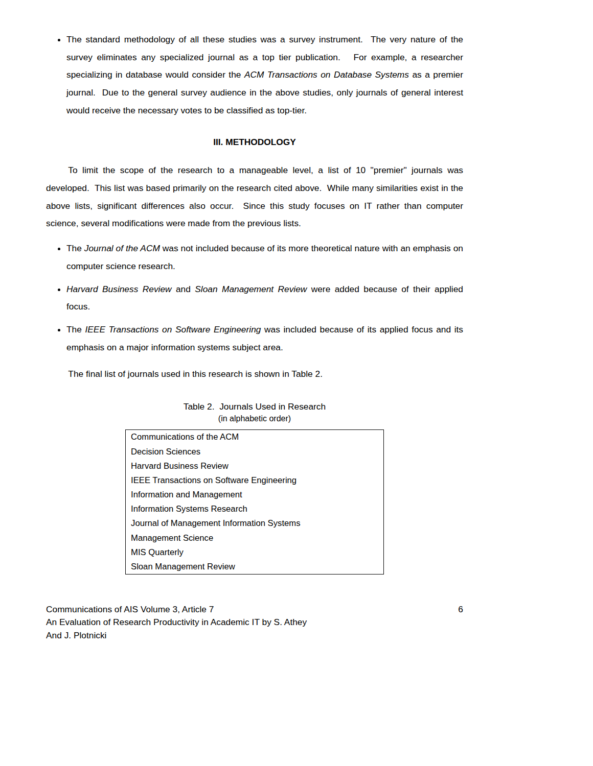The standard methodology of all these studies was a survey instrument. The very nature of the survey eliminates any specialized journal as a top tier publication. For example, a researcher specializing in database would consider the ACM Transactions on Database Systems as a premier journal. Due to the general survey audience in the above studies, only journals of general interest would receive the necessary votes to be classified as top-tier.
III. METHODOLOGY
To limit the scope of the research to a manageable level, a list of 10 "premier" journals was developed. This list was based primarily on the research cited above. While many similarities exist in the above lists, significant differences also occur. Since this study focuses on IT rather than computer science, several modifications were made from the previous lists.
The Journal of the ACM was not included because of its more theoretical nature with an emphasis on computer science research.
Harvard Business Review and Sloan Management Review were added because of their applied focus.
The IEEE Transactions on Software Engineering was included because of its applied focus and its emphasis on a major information systems subject area.
The final list of journals used in this research is shown in Table 2.
Table 2. Journals Used in Research (in alphabetic order)
| Communications of the ACM |
| Decision Sciences |
| Harvard Business Review |
| IEEE Transactions on Software Engineering |
| Information and Management |
| Information Systems Research |
| Journal of Management Information Systems |
| Management Science |
| MIS Quarterly |
| Sloan Management Review |
6 Communications of AIS Volume 3, Article 7 An Evaluation of Research Productivity in Academic IT by S. Athey And J. Plotnicki